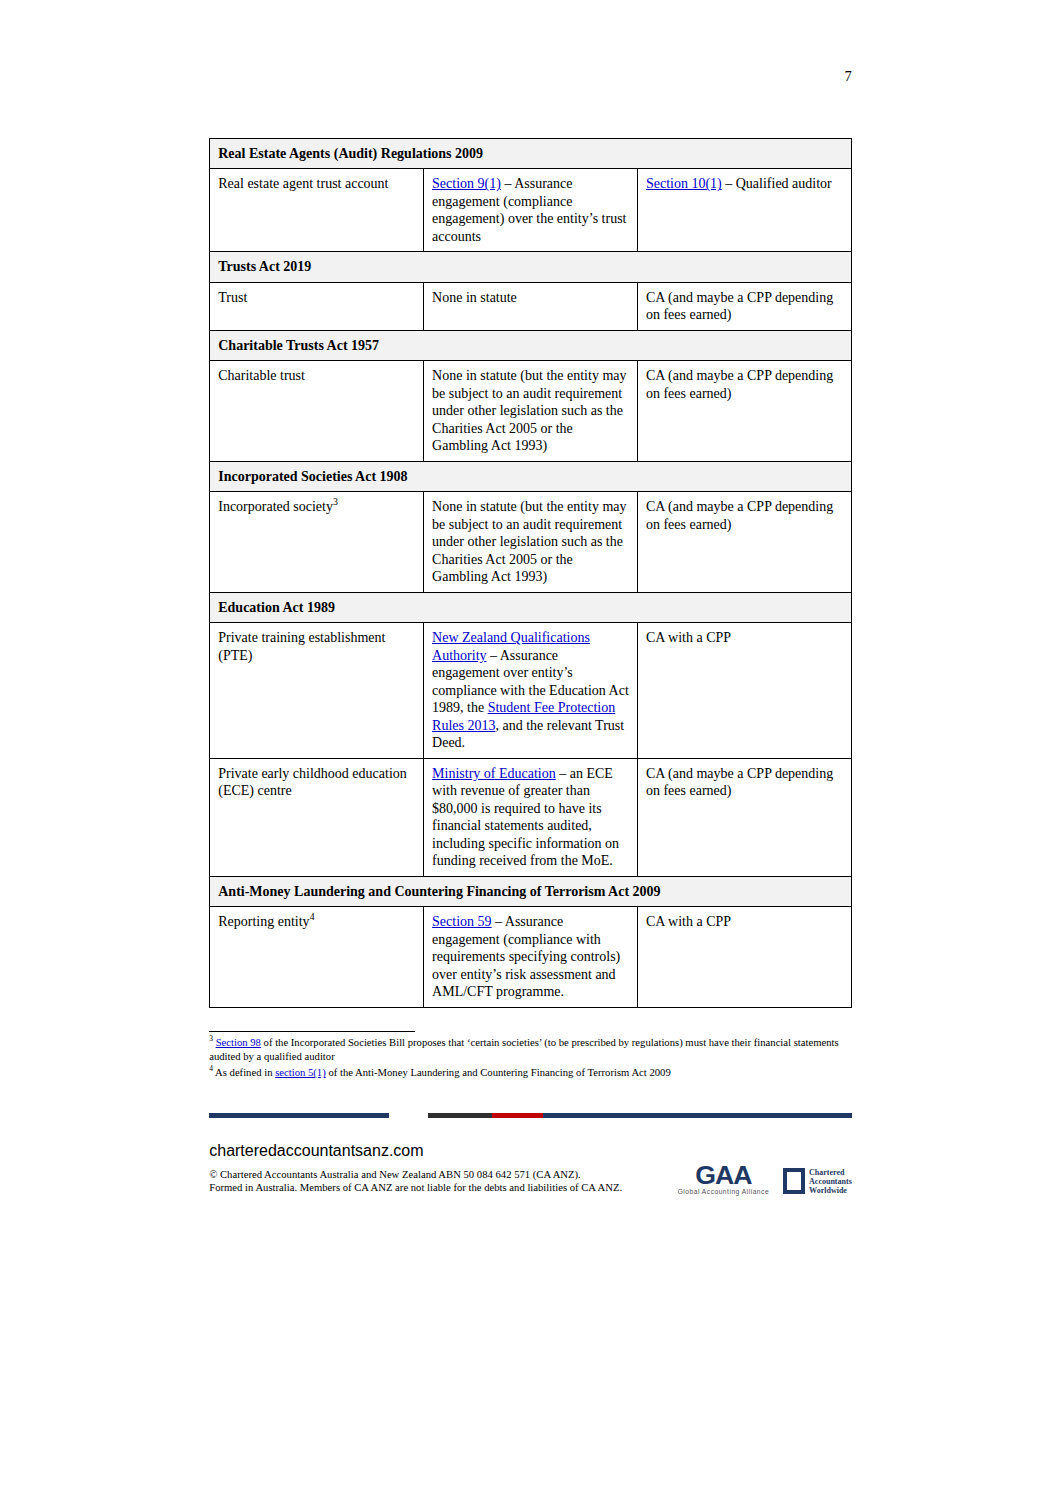7
| Real Estate Agents (Audit) Regulations 2009 |
| Real estate agent trust account | Section 9(1) – Assurance engagement (compliance engagement) over the entity’s trust accounts | Section 10(1) – Qualified auditor |
| Trusts Act 2019 |
| Trust | None in statute | CA (and maybe a CPP depending on fees earned) |
| Charitable Trusts Act 1957 |
| Charitable trust | None in statute (but the entity may be subject to an audit requirement under other legislation such as the Charities Act 2005 or the Gambling Act 1993) | CA (and maybe a CPP depending on fees earned) |
| Incorporated Societies Act 1908 |
| Incorporated society 3 | None in statute (but the entity may be subject to an audit requirement under other legislation such as the Charities Act 2005 or the Gambling Act 1993) | CA (and maybe a CPP depending on fees earned) |
| Education Act 1989 |
| Private training establishment (PTE) | New Zealand Qualifications Authority – Assurance engagement over entity’s compliance with the Education Act 1989, the Student Fee Protection Rules 2013 , and the relevant Trust Deed. | CA with a CPP |
| Private early childhood education (ECE) centre | Ministry of Education – an ECE with revenue of greater than $80,000 is required to have its financial statements audited, including specific information on funding received from the MoE. | CA (and maybe a CPP depending on fees earned) |
| Anti-Money Laundering and Countering Financing of Terrorism Act 2009 |
| Reporting entity 4 | Section 59 – Assurance engagement (compliance with requirements specifying controls) over entity’s risk assessment and AML/CFT programme. | CA with a CPP |
3 Section 98 of the Incorporated Societies Bill proposes that ‘certain societies’ (to be prescribed by regulations) must have their financial statements audited by a qualified auditor
4 As defined in section 5(1) of the Anti-Money Laundering and Countering Financing of Terrorism Act 2009
charteredaccountantsanz.com
© Chartered Accountants Australia and New Zealand ABN 50 084 642 571 (CA ANZ).
Formed in Australia. Members of CA ANZ are not liable for the debts and liabilities of CA ANZ.
GAA
Global Accounting Alliance
Chartered
Accountants
Worldwide